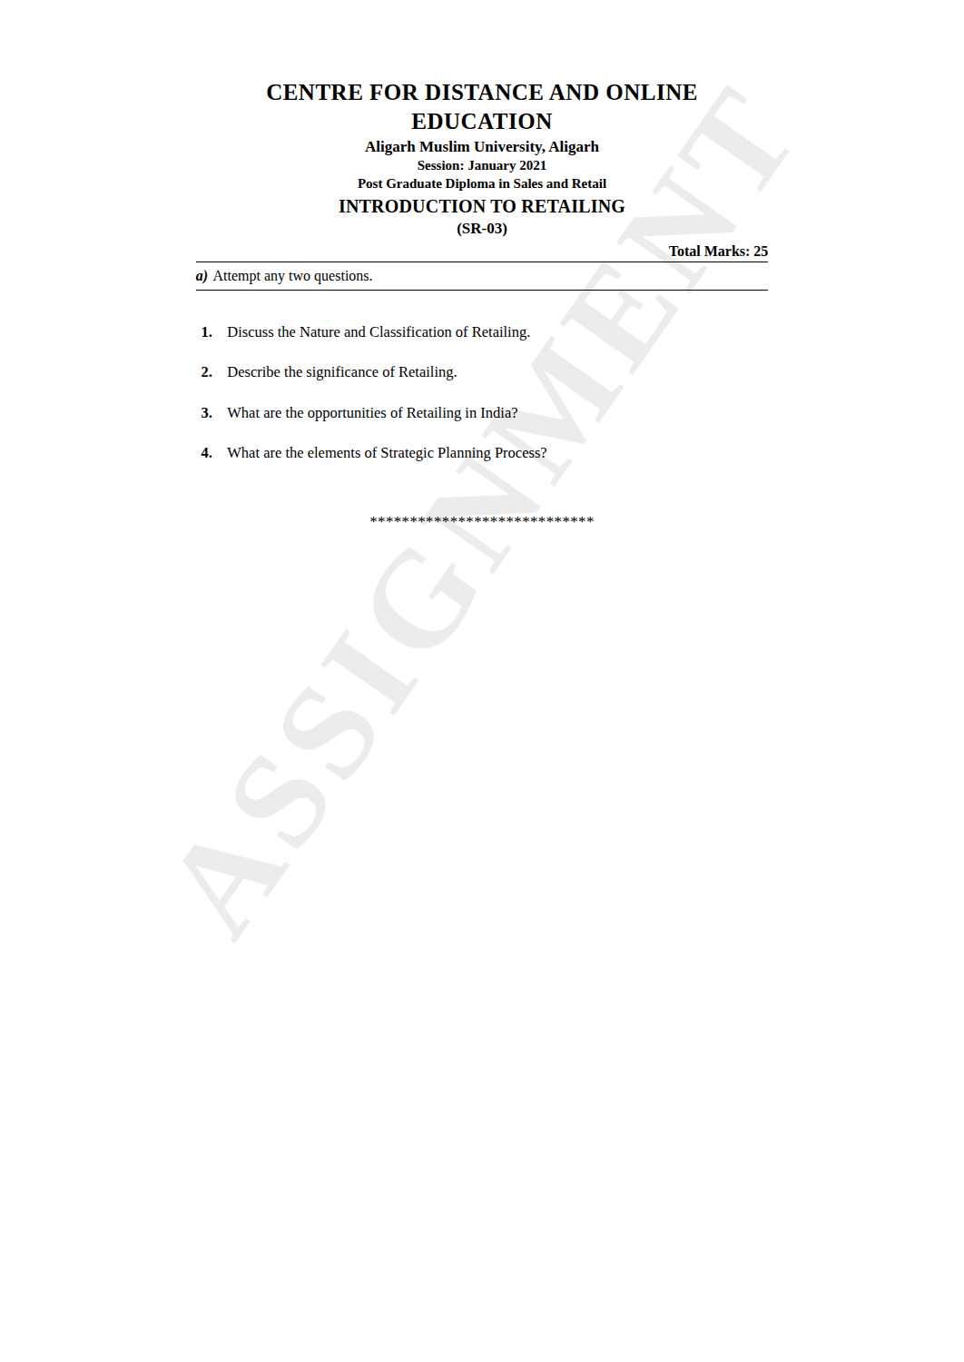ASSIGNMENT
CENTRE FOR DISTANCE AND ONLINE EDUCATION
Aligarh Muslim University, Aligarh
Session: January 2021
Post Graduate Diploma in Sales and Retail
INTRODUCTION TO RETAILING
(SR-03)
Total Marks: 25
a) Attempt any two questions.
Discuss the Nature and Classification of Retailing.
Describe the significance of Retailing.
What are the opportunities of Retailing in India?
What are the elements of Strategic Planning Process?
****************************